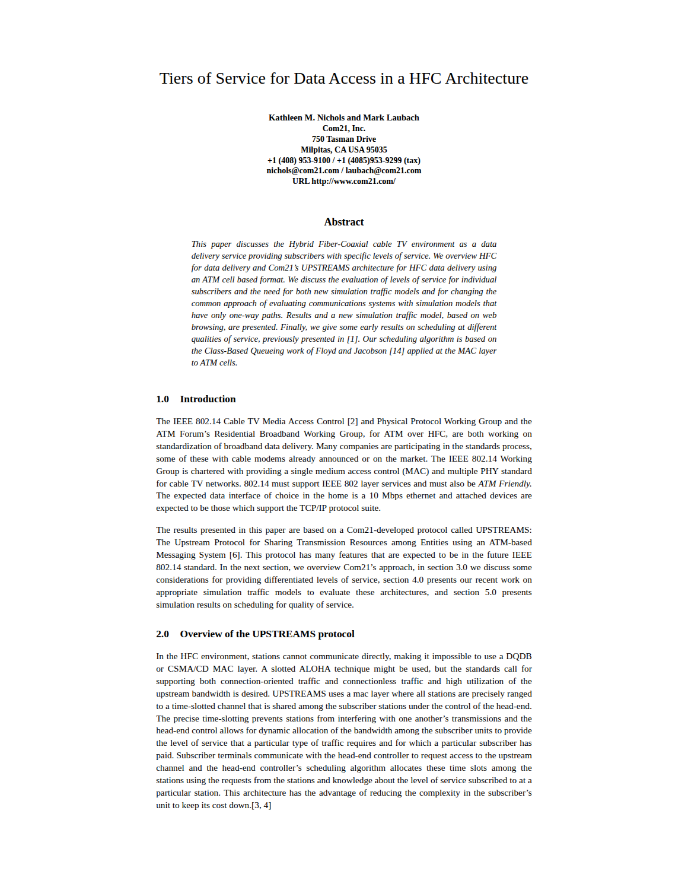Tiers of Service for Data Access in a HFC Architecture
Kathleen M. Nichols and Mark Laubach
Com21, Inc.
750 Tasman Drive
Milpitas, CA USA 95035
+1 (408) 953-9100 / +1 (4085)953-9299 (tax)
nichols@com21.com / laubach@com21.com
URL http://www.com21.com/
Abstract
This paper discusses the Hybrid Fiber-Coaxial cable TV environment as a data delivery service providing subscribers with specific levels of service. We overview HFC for data delivery and Com21’s UPSTREAMS architecture for HFC data delivery using an ATM cell based format. We discuss the evaluation of levels of service for individual subscribers and the need for both new simulation traffic models and for changing the common approach of evaluating communications systems with simulation models that have only one-way paths. Results and a new simulation traffic model, based on web browsing, are presented. Finally, we give some early results on scheduling at different qualities of service, previously presented in [1]. Our scheduling algorithm is based on the Class-Based Queueing work of Floyd and Jacobson [14] applied at the MAC layer to ATM cells.
1.0 Introduction
The IEEE 802.14 Cable TV Media Access Control [2] and Physical Protocol Working Group and the ATM Forum’s Residential Broadband Working Group, for ATM over HFC, are both working on standardization of broadband data delivery. Many companies are participating in the standards process, some of these with cable modems already announced or on the market. The IEEE 802.14 Working Group is chartered with providing a single medium access control (MAC) and multiple PHY standard for cable TV networks. 802.14 must support IEEE 802 layer services and must also be ATM Friendly. The expected data interface of choice in the home is a 10 Mbps ethernet and attached devices are expected to be those which support the TCP/IP protocol suite.
The results presented in this paper are based on a Com21-developed protocol called UPSTREAMS: The Upstream Protocol for Sharing Transmission Resources among Entities using an ATM-based Messaging System [6]. This protocol has many features that are expected to be in the future IEEE 802.14 standard. In the next section, we overview Com21’s approach, in section 3.0 we discuss some considerations for providing differentiated levels of service, section 4.0 presents our recent work on appropriate simulation traffic models to evaluate these architectures, and section 5.0 presents simulation results on scheduling for quality of service.
2.0 Overview of the UPSTREAMS protocol
In the HFC environment, stations cannot communicate directly, making it impossible to use a DQDB or CSMA/CD MAC layer. A slotted ALOHA technique might be used, but the standards call for supporting both connection-oriented traffic and connectionless traffic and high utilization of the upstream bandwidth is desired. UPSTREAMS uses a mac layer where all stations are precisely ranged to a time-slotted channel that is shared among the subscriber stations under the control of the head-end. The precise time-slotting prevents stations from interfering with one another’s transmissions and the head-end control allows for dynamic allocation of the bandwidth among the subscriber units to provide the level of service that a particular type of traffic requires and for which a particular subscriber has paid. Subscriber terminals communicate with the head-end controller to request access to the upstream channel and the head-end controller’s scheduling algorithm allocates these time slots among the stations using the requests from the stations and knowledge about the level of service subscribed to at a particular station. This architecture has the advantage of reducing the complexity in the subscriber’s unit to keep its cost down.[3, 4]